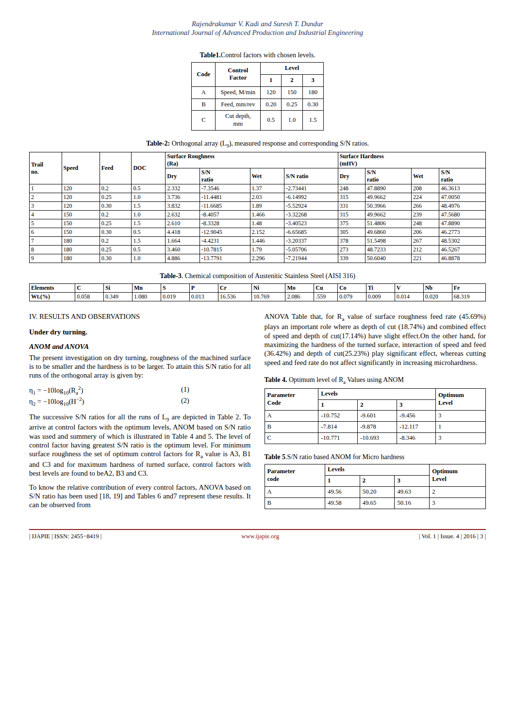Rajendrakumar V. Kadi and Suresh T. Dundur
International Journal of Advanced Production and Industrial Engineering
Table1. Control factors with chosen levels.
| Code | Control Factor | Level |
| --- | --- | --- |
| 1 | 2 | 3 |
| A | Speed, M/min | 120 | 150 | 180 |
| B | Feed, mm/rev | 0.20 | 0.25 | 0.30 |
| C | Cut depth, mm | 0.5 | 1.0 | 1.5 |
Table-2: Orthogonal array (L9), measured response and corresponding S/N ratios.
| Trail no. | Speed | Feed | DOC | Surface Roughness (Ra) | Surface Hardness (mHV) |
| --- | --- | --- | --- | --- | --- |
| Dry | S/N ratio | Wet | S/N ratio | Dry | S/N ratio | Wet | S/N ratio |
| 1 | 120 | 0.2 | 0.5 | 2.332 | -7.3546 | 1.37 | -2.73441 | 248 | 47.8890 | 208 | 46.3613 |
| 2 | 120 | 0.25 | 1.0 | 3.736 | -11.4481 | 2.03 | -6.14992 | 315 | 49.9662 | 224 | 47.0050 |
| 3 | 120 | 0.30 | 1.5 | 3.832 | -11.6685 | 1.89 | -5.52924 | 331 | 50.3966 | 266 | 48.4976 |
| 4 | 150 | 0.2 | 1.0 | 2.632 | -8.4057 | 1.466 | -3.32268 | 315 | 49.9662 | 239 | 47.5680 |
| 5 | 150 | 0.25 | 1.5 | 2.610 | -8.3328 | 1.48 | -3.40523 | 375 | 51.4806 | 248 | 47.8890 |
| 6 | 150 | 0.30 | 0.5 | 4.418 | -12.9045 | 2.152 | -6.65685 | 305 | 49.6860 | 206 | 46.2773 |
| 7 | 180 | 0.2 | 1.5 | 1.664 | -4.4231 | 1.446 | -3.20337 | 378 | 51.5498 | 267 | 48.5302 |
| 8 | 180 | 0.25 | 0.5 | 3.460 | -10.7815 | 1.79 | -5.05706 | 273 | 48.7233 | 212 | 46.5267 |
| 9 | 180 | 0.30 | 1.0 | 4.886 | -13.7791 | 2.296 | -7.21944 | 339 | 50.6040 | 221 | 46.8878 |
Table-3. Chemical composition of Austenitic Stainless Steel (AISI 316)
| Elements | C | Si | Mn | S | P | Cr | Ni | Mo | Cu | Co | Ti | V | Nb | Fe |
| --- | --- | --- | --- | --- | --- | --- | --- | --- | --- | --- | --- | --- | --- | --- |
| Wt.(%) | 0.058 | 0.349 | 1.080 | 0.019 | 0.013 | 16.536 | 10.769 | 2.086 | .559 | 0.079 | 0.009 | 0.014 | 0.020 | 68.319 |
IV. RESULTS AND OBSERVATIONS
Under dry turning.
ANOM and ANOVA
The present investigation on dry turning, roughness of the machined surface is to be smaller and the hardness is to be larger. To attain this S/N ratio for all runs of the orthogonal array is given by:
η1 = −10log10(Ra2)(1)
η2 = −10log10(H−2)(2)
The successive S/N ratios for all the runs of L9 are depicted in Table 2. To arrive at control factors with the optimum levels, ANOM based on S/N ratio was used and summery of which is illustrated in Table 4 and 5. The level of control factor having greatest S/N ratio is the optimum level. For minimum surface roughness the set of optimum control factors for Ra value is A3, B1 and C3 and for maximum hardness of turned surface, control factors with best levels are found to beA2, B3 and C3.
To know the relative contribution of every control factors, ANOVA based on S/N ratio has been used [18, 19] and Tables 6 and7 represent these results. It can be observed from
ANOVA Table that, for Ra value of surface roughness feed rate (45.69%) plays an important role where as depth of cut (18.74%) and combined effect of speed and depth of cut(17.14%) have slight effect.On the other hand, for maximizing the hardness of the turned surface, interaction of speed and feed (36.42%) and depth of cut(25.23%) play significant effect, whereas cutting speed and feed rate do not affect significantly in increasing microhardness.
Table 4. Optimum level of Ra Values using ANOM
| Parameter Code | Levels | Optimum Level |
| --- | --- | --- |
| 1 | 2 | 3 |
| A | -10.752 | -9.601 | -9.456 | 3 |
| B | -7.814 | -9.878 | -12.117 | 1 |
| C | -10.771 | -10.693 | -8.346 | 3 |
Table 5.S/N ratio based ANOM for Micro hardness
| Parameter code | Levels | Optimum Level |
| --- | --- | --- |
| 1 | 2 | 3 |
| A | 49.56 | 50.20 | 49.63 | 2 |
| B | 49.58 | 49.65 | 50.16 | 3 |
| IJAPIE | ISSN: 2455−8419 |
www.ijapie.org
| Vol. 1 | Issue. 4 | 2016 | 3 |